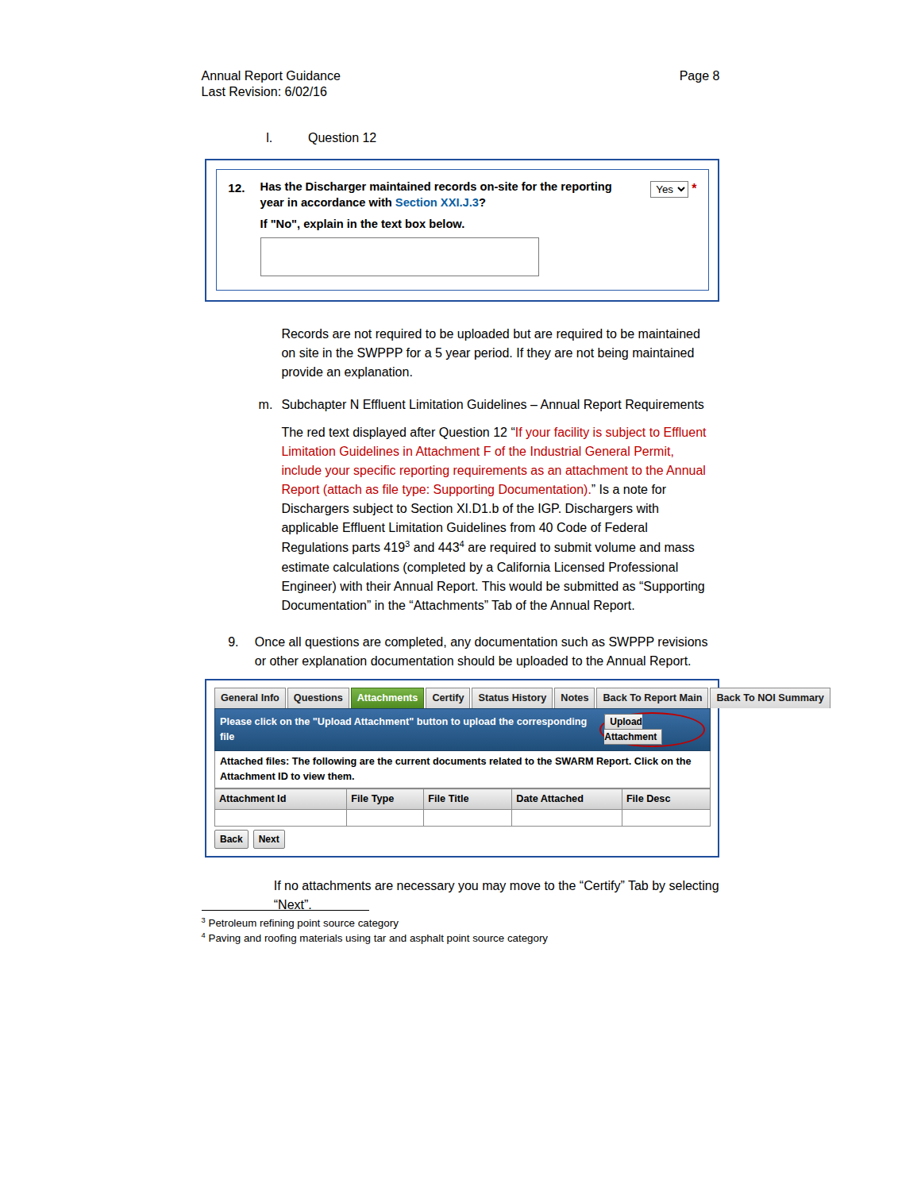Annual Report Guidance
Last Revision: 6/02/16
Page 8
l. Question 12
12.
Has the Discharger maintained records on-site for the reporting year in accordance with Section XXI.J.3?
If "No", explain in the text box below.
Yes *
Records are not required to be uploaded but are required to be maintained on site in the SWPPP for a 5 year period. If they are not being maintained provide an explanation.
m. Subchapter N Effluent Limitation Guidelines – Annual Report Requirements
The red text displayed after Question 12 “If your facility is subject to Effluent Limitation Guidelines in Attachment F of the Industrial General Permit, include your specific reporting requirements as an attachment to the Annual Report (attach as file type: Supporting Documentation).” Is a note for Dischargers subject to Section XI.D1.b of the IGP. Dischargers with applicable Effluent Limitation Guidelines from 40 Code of Federal Regulations parts 4193 and 4434 are required to submit volume and mass estimate calculations (completed by a California Licensed Professional Engineer) with their Annual Report. This would be submitted as “Supporting Documentation” in the “Attachments” Tab of the Annual Report.
9.
Once all questions are completed, any documentation such as SWPPP revisions or other explanation documentation should be uploaded to the Annual Report.
General Info
Questions
Attachments
Certify
Status History
Notes
Back To Report Main
Back To NOI Summary
Please click on the "Upload Attachment" button to upload the corresponding file Upload Attachment
Attached files: The following are the current documents related to the SWARM Report. Click on the Attachment ID to view them.
| Attachment Id | File Type | File Title | Date Attached | File Desc |
| --- | --- | --- | --- | --- |
Back Next
If no attachments are necessary you may move to the “Certify” Tab by selecting “Next”.
3 Petroleum refining point source category
4 Paving and roofing materials using tar and asphalt point source category